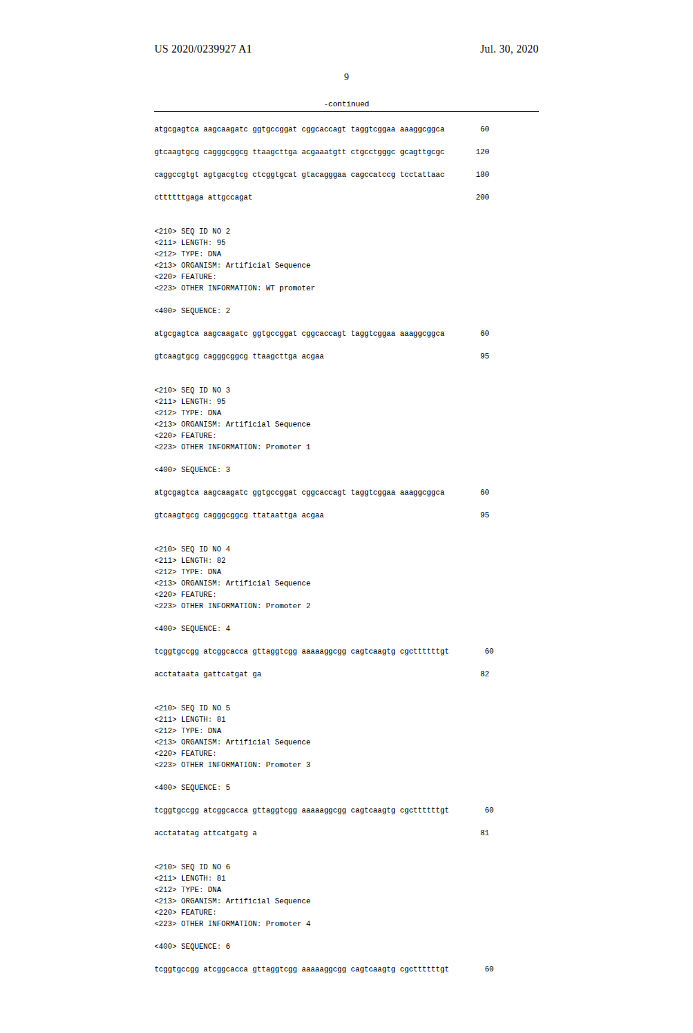US 2020/0239927 A1
Jul. 30, 2020
9
-continued
atgcgagtca aagcaagatc ggtgccggat cggcaccagt taggtcggaa aaaggcggca        60

gtcaagtgcg cagggcggcg ttaagcttga acgaaatgtt ctgcctgggc gcagttgcgc       120

caggccgtgt agtgacgtcg ctcggtgcat gtacagggaa cagccatccg tcctattaac       180

cttttttgaga attgccagat                                                  200


<210> SEQ ID NO 2
<211> LENGTH: 95
<212> TYPE: DNA
<213> ORGANISM: Artificial Sequence
<220> FEATURE:
<223> OTHER INFORMATION: WT promoter

<400> SEQUENCE: 2

atgcgagtca aagcaagatc ggtgccggat cggcaccagt taggtcggaa aaaggcggca        60

gtcaagtgcg cagggcggcg ttaagcttga acgaa                                   95


<210> SEQ ID NO 3
<211> LENGTH: 95
<212> TYPE: DNA
<213> ORGANISM: Artificial Sequence
<220> FEATURE:
<223> OTHER INFORMATION: Promoter 1

<400> SEQUENCE: 3

atgcgagtca aagcaagatc ggtgccggat cggcaccagt taggtcggaa aaaggcggca        60

gtcaagtgcg cagggcggcg ttataattga acgaa                                   95


<210> SEQ ID NO 4
<211> LENGTH: 82
<212> TYPE: DNA
<213> ORGANISM: Artificial Sequence
<220> FEATURE:
<223> OTHER INFORMATION: Promoter 2

<400> SEQUENCE: 4

tcggtgccgg atcggcacca gttaggtcgg aaaaaggcgg cagtcaagtg cgcttttttgt        60

acctataata gattcatgat ga                                                 82


<210> SEQ ID NO 5
<211> LENGTH: 81
<212> TYPE: DNA
<213> ORGANISM: Artificial Sequence
<220> FEATURE:
<223> OTHER INFORMATION: Promoter 3

<400> SEQUENCE: 5

tcggtgccgg atcggcacca gttaggtcgg aaaaaggcgg cagtcaagtg cgcttttttgt        60

acctatatag attcatgatg a                                                  81


<210> SEQ ID NO 6
<211> LENGTH: 81
<212> TYPE: DNA
<213> ORGANISM: Artificial Sequence
<220> FEATURE:
<223> OTHER INFORMATION: Promoter 4

<400> SEQUENCE: 6

tcggtgccgg atcggcacca gttaggtcgg aaaaaggcgg cagtcaagtg cgcttttttgt        60